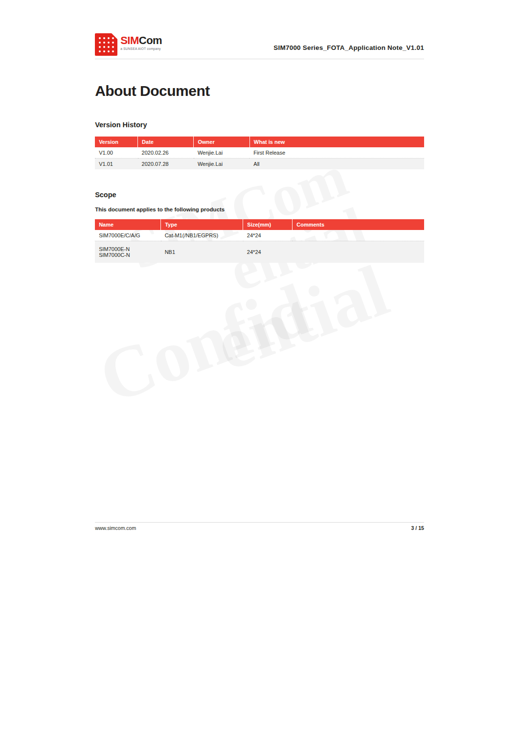SIMCom
ential
Confid
ential
SIMCom
a SUNSEA AIOT company
SIM7000 Series_FOTA_Application Note_V1.01
About Document
Version History
| Version | Date | Owner | What is new |
| --- | --- | --- | --- |
| V1.00 | 2020.02.26 | Wenjie.Lai | First Release |
| V1.01 | 2020.07.28 | Wenjie.Lai | All |
Scope
This document applies to the following products
| Name | Type | Size(mm) | Comments |
| --- | --- | --- | --- |
| SIM7000E/C/A/G | Cat-M1(/NB1/EGPRS) | 24*24 | |
| SIM7000E-N SIM7000C-N | NB1 | 24*24 | |
www.simcom.com
3 / 15